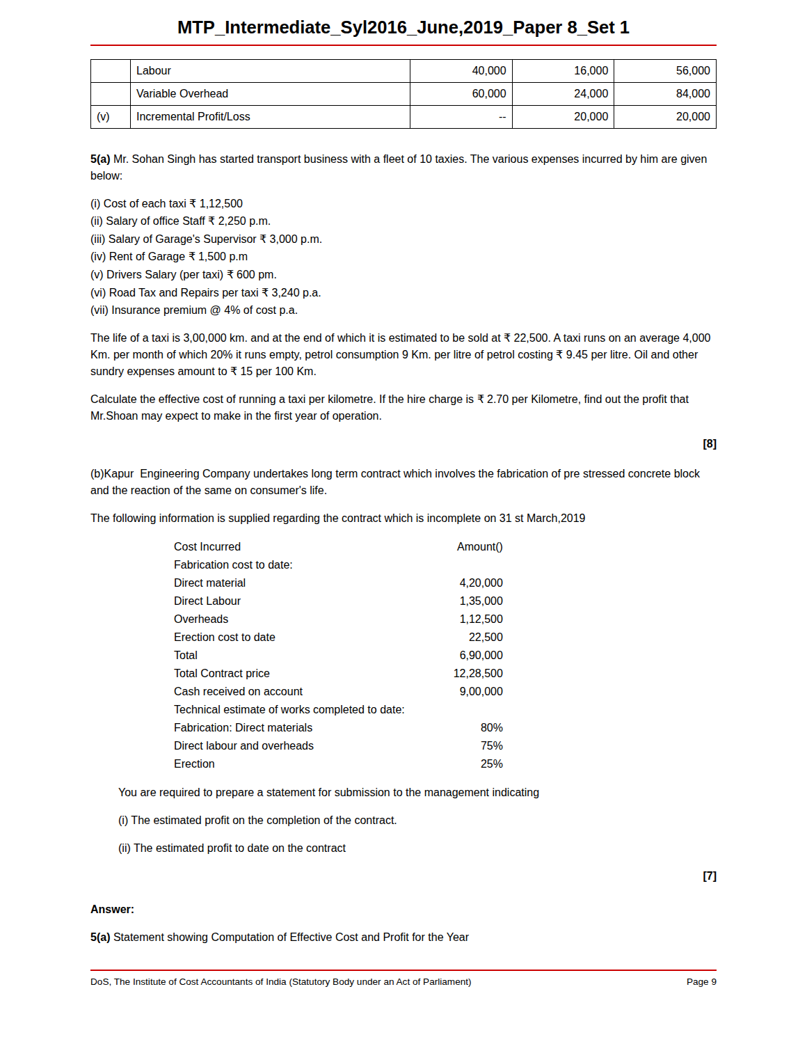MTP_Intermediate_Syl2016_June,2019_Paper 8_Set 1
| | Labour | 40,000 | 16,000 | 56,000 |
| | Variable Overhead | 60,000 | 24,000 | 84,000 |
| (v) | Incremental Profit/Loss | -- | 20,000 | 20,000 |
5(a) Mr. Sohan Singh has started transport business with a fleet of 10 taxies. The various expenses incurred by him are given below:
(i) Cost of each taxi 1,12,500
(ii) Salary of office Staff 2,250 p.m.
(iii) Salary of Garage's Supervisor 3,000 p.m.
(iv) Rent of Garage 1,500 p.m
(v) Drivers Salary (per taxi) 600 pm.
(vi) Road Tax and Repairs per taxi 3,240 p.a.
(vii) Insurance premium @ 4% of cost p.a.
The life of a taxi is 3,00,000 km. and at the end of which it is estimated to be sold at 22,500. A taxi runs on an average 4,000 Km. per month of which 20% it runs empty, petrol consumption 9 Km. per litre of petrol costing 9.45 per litre. Oil and other sundry expenses amount to 15 per 100 Km.
Calculate the effective cost of running a taxi per kilometre. If the hire charge is 2.70 per Kilometre, find out the profit that Mr.Shoan may expect to make in the first year of operation.
[8]
(b)Kapur Engineering Company undertakes long term contract which involves the fabrication of pre stressed concrete block and the reaction of the same on consumer's life.
The following information is supplied regarding the contract which is incomplete on 31 st March,2019
| Cost Incurred | Amount() |
| Fabrication cost to date: | |
| Direct material | 4,20,000 |
| Direct Labour | 1,35,000 |
| Overheads | 1,12,500 |
| Erection cost to date | 22,500 |
| Total | 6,90,000 |
| Total Contract price | 12,28,500 |
| Cash received on account | 9,00,000 |
| Technical estimate of works completed to date: | |
| Fabrication: Direct materials | 80% |
| Direct labour and overheads | 75% |
| Erection | 25% |
You are required to prepare a statement for submission to the management indicating
(i) The estimated profit on the completion of the contract.
(ii) The estimated profit to date on the contract
[7]
Answer:
5(a) Statement showing Computation of Effective Cost and Profit for the Year
DoS, The Institute of Cost Accountants of India (Statutory Body under an Act of Parliament) Page 9